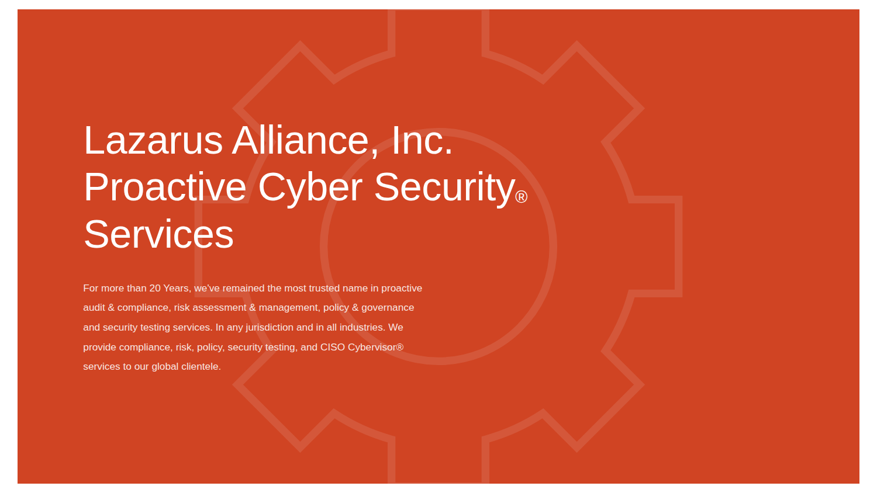Lazarus Alliance, Inc. Proactive Cyber Security® Services
For more than 20 Years, we've remained the most trusted name in proactive audit & compliance, risk assessment & management, policy & governance and security testing services. In any jurisdiction and in all industries. We provide compliance, risk, policy, security testing, and CISO Cybervisor® services to our global clientele.